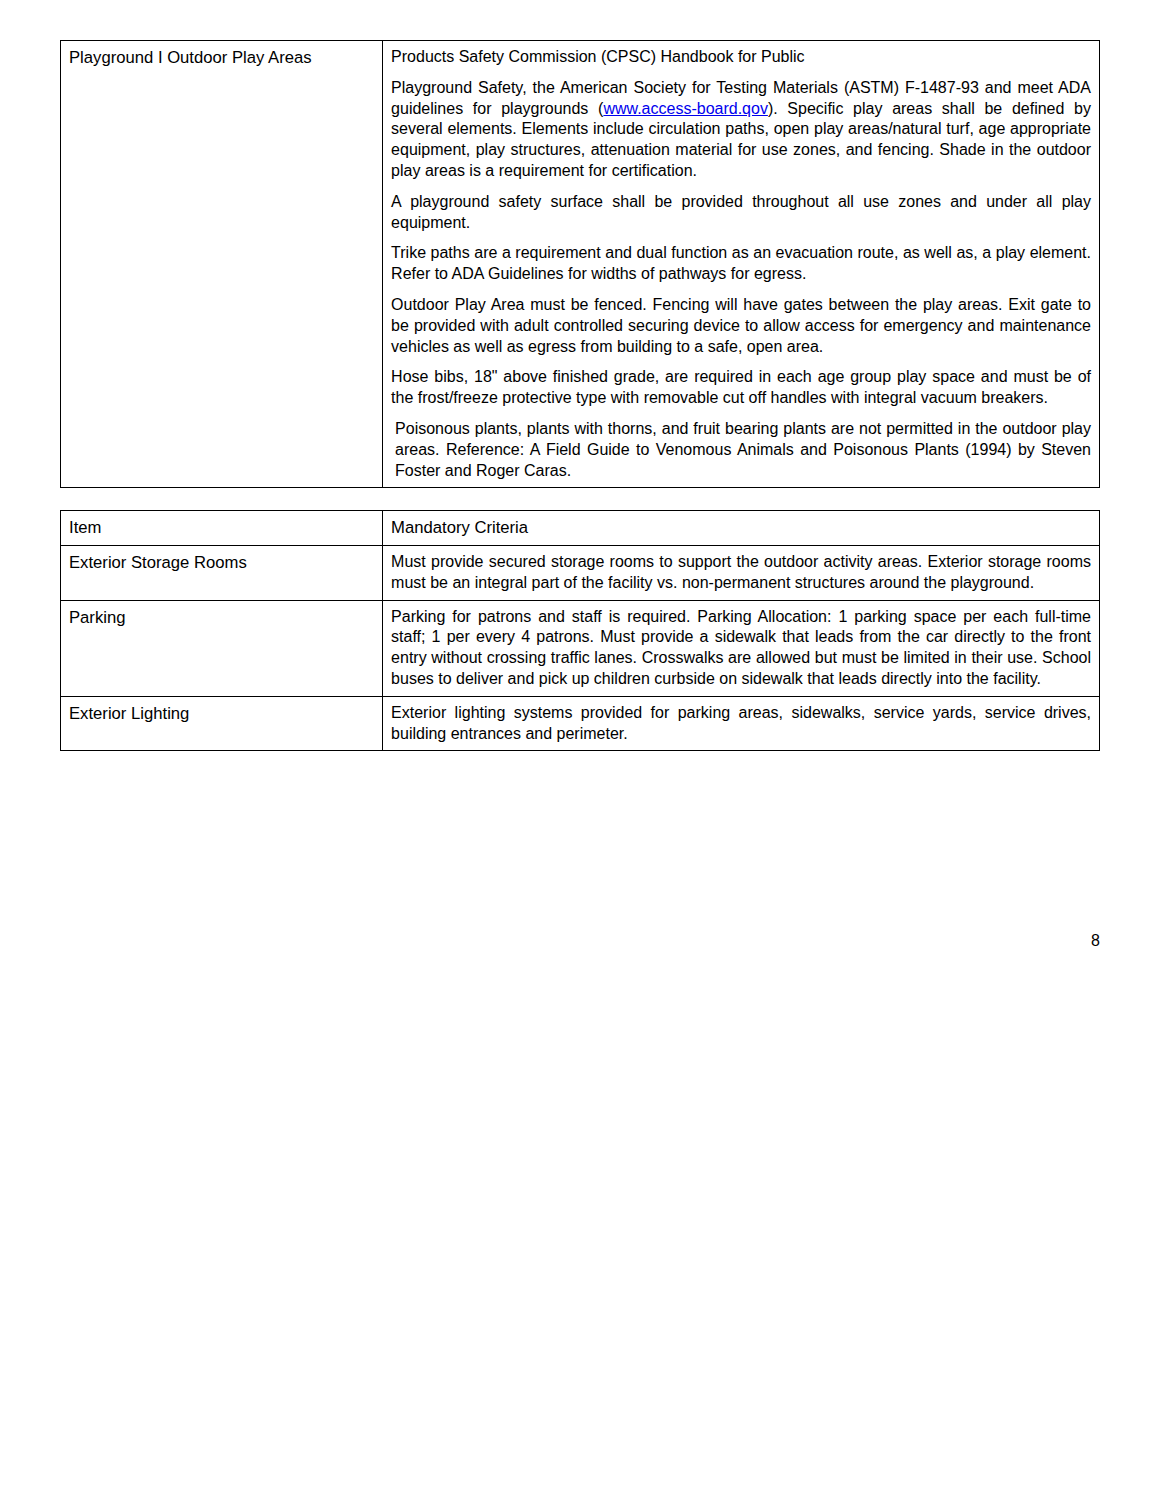| Playground I Outdoor Play Areas | Products Safety Commission (CPSC) Handbook for Public Playground Safety, the American Society for Testing Materials (ASTM) F-1487-93 and meet ADA guidelines for playgrounds ( www.access-board.qov ). Specific play areas shall be defined by several elements. Elements include circulation paths, open play areas/natural turf, age appropriate equipment, play structures, attenuation material for use zones, and fencing. Shade in the outdoor play areas is a requirement for certification. A playground safety surface shall be provided throughout all use zones and under all play equipment. Trike paths are a requirement and dual function as an evacuation route, as well as, a play element. Refer to ADA Guidelines for widths of pathways for egress. Outdoor Play Area must be fenced. Fencing will have gates between the play areas. Exit gate to be provided with adult controlled securing device to allow access for emergency and maintenance vehicles as well as egress from building to a safe, open area. Hose bibs, 18" above finished grade, are required in each age group play space and must be of the frost/freeze protective type with removable cut off handles with integral vacuum breakers. Poisonous plants, plants with thorns, and fruit bearing plants are not permitted in the outdoor play areas. Reference: A Field Guide to Venomous Animals and Poisonous Plants (1994) by Steven Foster and Roger Caras. |
| Item | Mandatory Criteria |
| --- | --- |
| Exterior Storage Rooms | Must provide secured storage rooms to support the outdoor activity areas. Exterior storage rooms must be an integral part of the facility vs. non-permanent structures around the playground. |
| Parking | Parking for patrons and staff is required. Parking Allocation: 1 parking space per each full-time staff; 1 per every 4 patrons. Must provide a sidewalk that leads from the car directly to the front entry without crossing traffic lanes. Crosswalks are allowed but must be limited in their use. School buses to deliver and pick up children curbside on sidewalk that leads directly into the facility. |
| Exterior Lighting | Exterior lighting systems provided for parking areas, sidewalks, service yards, service drives, building entrances and perimeter. |
8